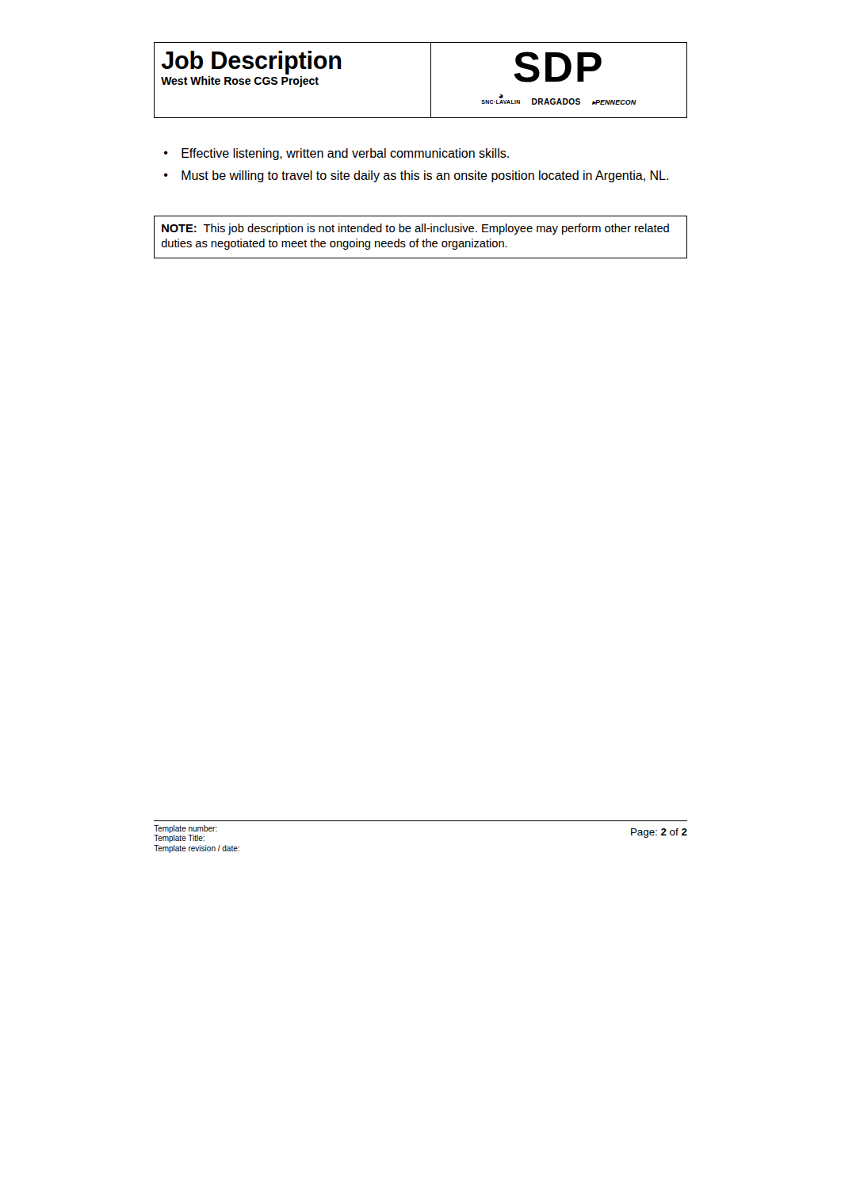| Job Description West White Rose CGS Project | SDP ◕ SNC·LAVALIN DRAGADOS ▸PENNECON |
Effective listening, written and verbal communication skills.
Must be willing to travel to site daily as this is an onsite position located in Argentia, NL.
NOTE: This job description is not intended to be all-inclusive. Employee may perform other related duties as negotiated to meet the ongoing needs of the organization.
Template number:
Template Title:
Template revision / date:
Page: 2 of 2